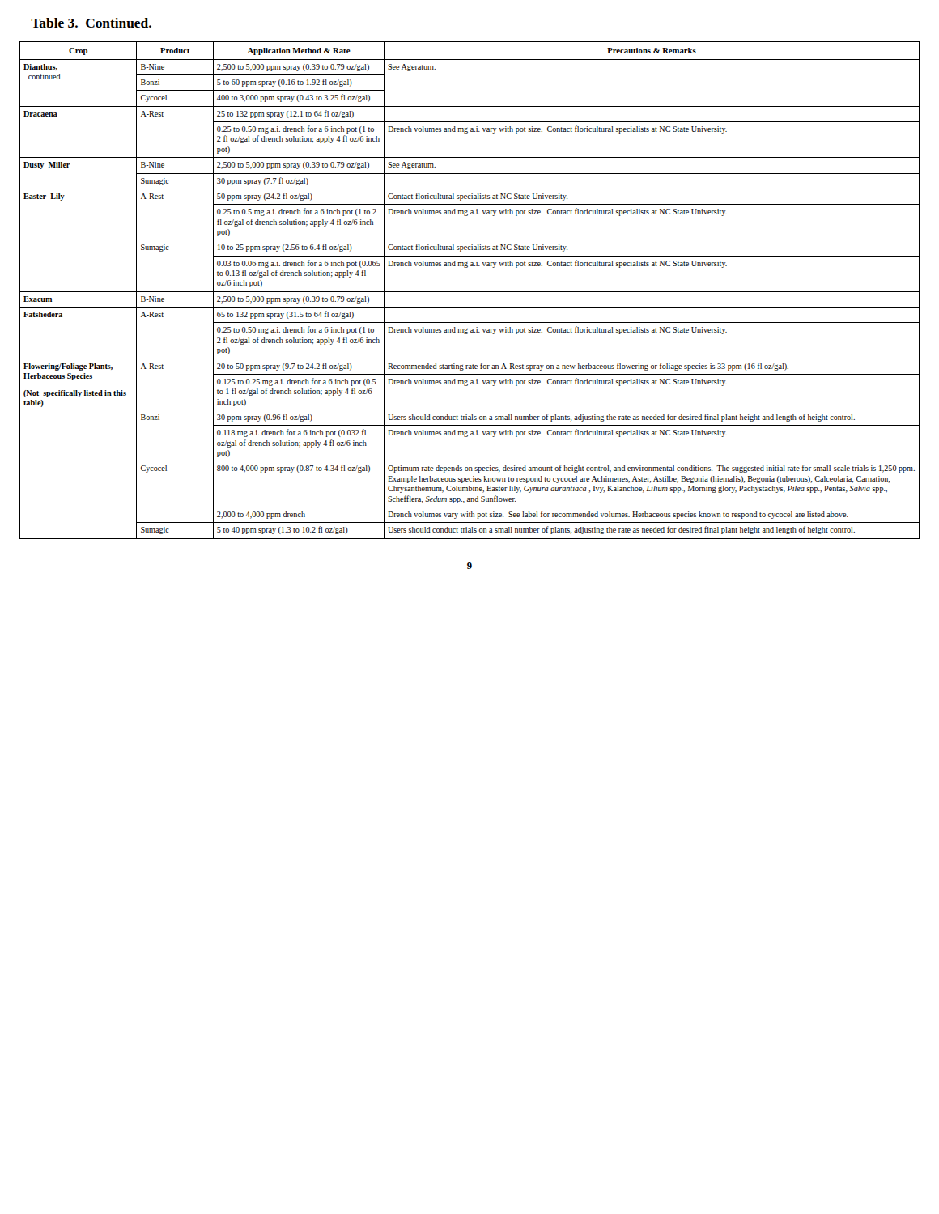Table 3. Continued.
| Crop | Product | Application Method & Rate | Precautions & Remarks |
| --- | --- | --- | --- |
| Dianthus, continued | B-Nine | 2,500 to 5,000 ppm spray (0.39 to 0.79 oz/gal) | See Ageratum. |
| Bonzi | 5 to 60 ppm spray (0.16 to 1.92 fl oz/gal) |
| Cycocel | 400 to 3,000 ppm spray (0.43 to 3.25 fl oz/gal) |
| Dracaena | A-Rest | 25 to 132 ppm spray (12.1 to 64 fl oz/gal) | |
| 0.25 to 0.50 mg a.i. drench for a 6 inch pot (1 to 2 fl oz/gal of drench solution; apply 4 fl oz/6 inch pot) | Drench volumes and mg a.i. vary with pot size. Contact floricultural specialists at NC State University. |
| Dusty Miller | B-Nine | 2,500 to 5,000 ppm spray (0.39 to 0.79 oz/gal) | See Ageratum. |
| Sumagic | 30 ppm spray (7.7 fl oz/gal) | |
| Easter Lily | A-Rest | 50 ppm spray (24.2 fl oz/gal) | Contact floricultural specialists at NC State University. |
| 0.25 to 0.5 mg a.i. drench for a 6 inch pot (1 to 2 fl oz/gal of drench solution; apply 4 fl oz/6 inch pot) | Drench volumes and mg a.i. vary with pot size. Contact floricultural specialists at NC State University. |
| Sumagic | 10 to 25 ppm spray (2.56 to 6.4 fl oz/gal) | Contact floricultural specialists at NC State University. |
| 0.03 to 0.06 mg a.i. drench for a 6 inch pot (0.065 to 0.13 fl oz/gal of drench solution; apply 4 fl oz/6 inch pot) | Drench volumes and mg a.i. vary with pot size. Contact floricultural specialists at NC State University. |
| Exacum | B-Nine | 2,500 to 5,000 ppm spray (0.39 to 0.79 oz/gal) | |
| Fatshedera | A-Rest | 65 to 132 ppm spray (31.5 to 64 fl oz/gal) | |
| 0.25 to 0.50 mg a.i. drench for a 6 inch pot (1 to 2 fl oz/gal of drench solution; apply 4 fl oz/6 inch pot) | Drench volumes and mg a.i. vary with pot size. Contact floricultural specialists at NC State University. |
| Flowering/Foliage Plants, Herbaceous Species (Not specifically listed in this table) | A-Rest | 20 to 50 ppm spray (9.7 to 24.2 fl oz/gal) | Recommended starting rate for an A-Rest spray on a new herbaceous flowering or foliage species is 33 ppm (16 fl oz/gal). |
| 0.125 to 0.25 mg a.i. drench for a 6 inch pot (0.5 to 1 fl oz/gal of drench solution; apply 4 fl oz/6 inch pot) | Drench volumes and mg a.i. vary with pot size. Contact floricultural specialists at NC State University. |
| Bonzi | 30 ppm spray (0.96 fl oz/gal) | Users should conduct trials on a small number of plants, adjusting the rate as needed for desired final plant height and length of height control. |
| 0.118 mg a.i. drench for a 6 inch pot (0.032 fl oz/gal of drench solution; apply 4 fl oz/6 inch pot) | Drench volumes and mg a.i. vary with pot size. Contact floricultural specialists at NC State University. |
| Cycocel | 800 to 4,000 ppm spray (0.87 to 4.34 fl oz/gal) | Optimum rate depends on species, desired amount of height control, and environmental conditions. The suggested initial rate for small-scale trials is 1,250 ppm. Example herbaceous species known to respond to cycocel are Achimenes, Aster, Astilbe, Begonia (hiemalis), Begonia (tuberous), Calceolaria, Carnation, Chrysanthemum, Columbine, Easter lily, Gynura aurantiaca , Ivy, Kalanchoe, Lilium spp., Morning glory, Pachystachys, Pilea spp., Pentas, Salvia spp., Schefflera, Sedum spp., and Sunflower. |
| 2,000 to 4,000 ppm drench | Drench volumes vary with pot size. See label for recommended volumes. Herbaceous species known to respond to cycocel are listed above. |
| Sumagic | 5 to 40 ppm spray (1.3 to 10.2 fl oz/gal) | Users should conduct trials on a small number of plants, adjusting the rate as needed for desired final plant height and length of height control. |
9